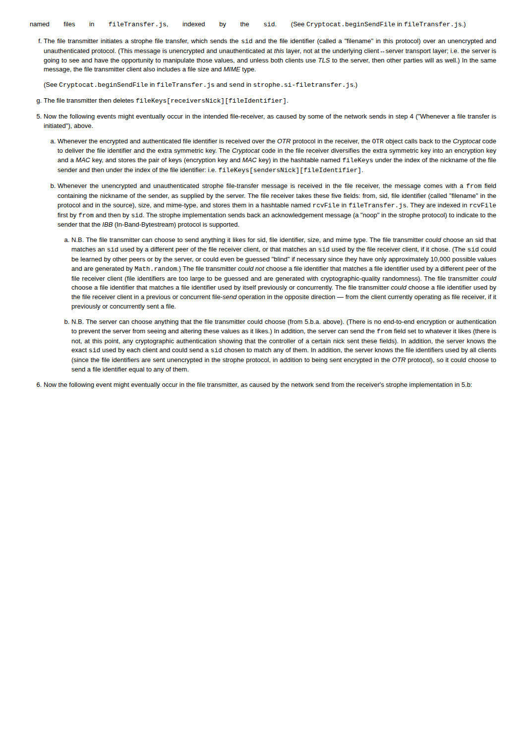named files in fileTransfer.js, indexed by the sid. (See Cryptocat.beginSendFile in fileTransfer.js.)
The file transmitter initiates a strophe file transfer, which sends the sid and the file identifier (called a "filename" in this protocol) over an unencrypted and unauthenticated protocol. (This message is unencrypted and unauthenticated at this layer, not at the underlying client↔server transport layer; i.e. the server is going to see and have the opportunity to manipulate those values, and unless both clients use TLS to the server, then other parties will as well.) In the same message, the file transmitter client also includes a file size and MIME type.
(See Cryptocat.beginSendFile in fileTransfer.js and send in strophe.si-filetransfer.js.)
The file transmitter then deletes fileKeys[receiversNick][fileIdentifier].
Now the following events might eventually occur in the intended file-receiver, as caused by some of the network sends in step 4 ("Whenever a file transfer is initiated"), above.
Whenever the encrypted and authenticated file identifier is received over the OTR protocol in the receiver, the OTR object calls back to the Cryptocat code to deliver the file identifier and the extra symmetric key. The Cryptocat code in the file receiver diversifies the extra symmetric key into an encryption key and a MAC key, and stores the pair of keys (encryption key and MAC key) in the hashtable named fileKeys under the index of the nickname of the file sender and then under the index of the file identifier: i.e. fileKeys[sendersNick][fileIdentifier].
Whenever the unencrypted and unauthenticated strophe file-transfer message is received in the file receiver, the message comes with a from field containing the nickname of the sender, as supplied by the server. The file receiver takes these five fields: from, sid, file identifier (called "filename" in the protocol and in the source), size, and mime-type, and stores them in a hashtable named rcvFile in fileTransfer.js. They are indexed in rcvFile first by from and then by sid. The strophe implementation sends back an acknowledgement message (a "noop" in the strophe protocol) to indicate to the sender that the IBB (In-Band-Bytestream) protocol is supported.
N.B. The file transmitter can choose to send anything it likes for sid, file identifier, size, and mime type. The file transmitter could choose an sid that matches an sid used by a different peer of the file receiver client, or that matches an sid used by the file receiver client, if it chose. (The sid could be learned by other peers or by the server, or could even be guessed "blind" if necessary since they have only approximately 10,000 possible values and are generated by Math.random.) The file transmitter could not choose a file identifier that matches a file identifier used by a different peer of the file receiver client (file identifiers are too large to be guessed and are generated with cryptographic-quality randomness). The file transmitter could choose a file identifier that matches a file identifier used by itself previously or concurrently. The file transmitter could choose a file identifier used by the file receiver client in a previous or concurrent file-send operation in the opposite direction — from the client currently operating as file receiver, if it previously or concurrently sent a file.
N.B. The server can choose anything that the file transmitter could choose (from 5.b.a. above). (There is no end-to-end encryption or authentication to prevent the server from seeing and altering these values as it likes.) In addition, the server can send the from field set to whatever it likes (there is not, at this point, any cryptographic authentication showing that the controller of a certain nick sent these fields). In addition, the server knows the exact sid used by each client and could send a sid chosen to match any of them. In addition, the server knows the file identifiers used by all clients (since the file identifiers are sent unencrypted in the strophe protocol, in addition to being sent encrypted in the OTR protocol), so it could choose to send a file identifier equal to any of them.
Now the following event might eventually occur in the file transmitter, as caused by the network send from the receiver's strophe implementation in 5.b: